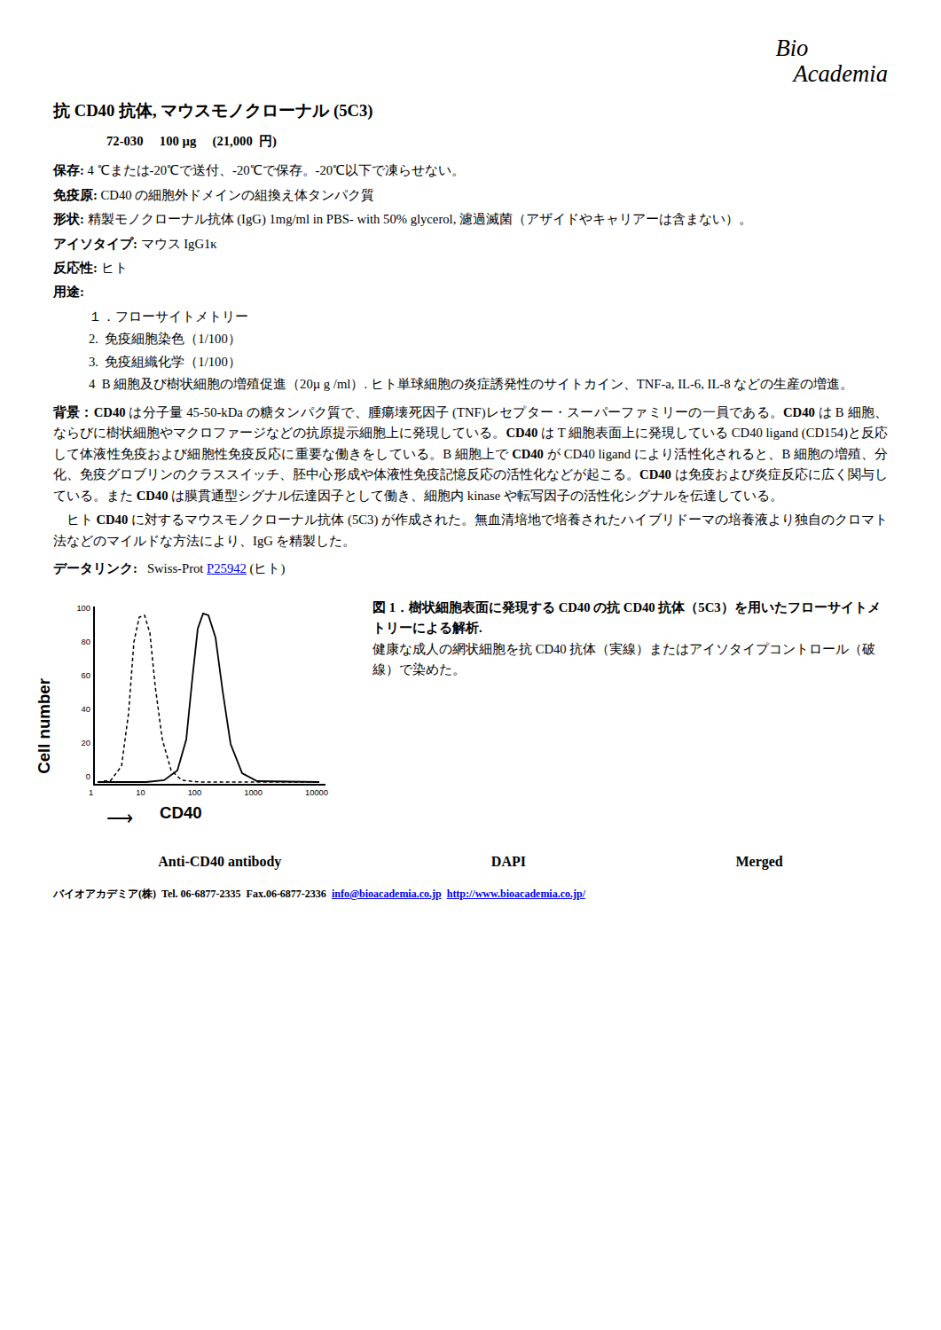Bio Academia
抗 CD40 抗体, マウスモノクローナル (5C3)
72-030 100 µg (21,000 円)
保存: 4 ℃または-20℃で送付、-20℃で保存。-20℃以下で凍らせない。
免疫原: CD40 の細胞外ドメインの組換え体タンパク質
形状: 精製モノクローナル抗体 (IgG) 1mg/ml in PBS- with 50% glycerol, 濾過滅菌（アザイドやキャリアーは含まない）。
アイソタイプ: マウス IgG1κ
反応性: ヒト
用途:
１．フローサイトメトリー
2. 免疫細胞染色（1/100）
3. 免疫組織化学（1/100）
4 B 細胞及び樹状細胞の増殖促進（20µ g /ml）. ヒト単球細胞の炎症誘発性のサイトカイン、TNF-a, IL-6, IL-8 などの生産の増進。
背景：CD40 は分子量 45-50-kDa の糖タンパク質で、腫瘍壊死因子 (TNF)レセプター・スーパーファミリーの一員である。CD40 は B 細胞、ならびに樹状細胞やマクロファージなどの抗原提示細胞上に発現している。CD40 は T 細胞表面上に発現している CD40 ligand (CD154)と反応して体液性免疫および細胞性免疫反応に重要な働きをしている。B 細胞上で CD40 が CD40 ligand により活性化されると、B 細胞の増殖、分化、免疫グロブリンのクラススイッチ、胚中心形成や体液性免疫記憶反応の活性化などが起こる。CD40 は免疫および炎症反応に広く関与している。また CD40 は膜貫通型シグナル伝達因子として働き、細胞内 kinase や転写因子の活性化シグナルを伝達している。
ヒト CD40 に対するマウスモノクローナル抗体 (5C3) が作成された。無血清培地で培養されたハイブリドーマの培養液より独自のクロマト法などのマイルドな方法により、IgG を精製した。
データリンク: Swiss-Prot P25942 (ヒト)
Cell number
100 80 60 40 20 0
1 10 100 1000 10000
⟶
CD40
図 1．樹状細胞表面に発現する CD40 の抗 CD40 抗体（5C3）を用いたフローサイトメトリーによる解析.
健康な成人の網状細胞を抗 CD40 抗体（実線）またはアイソタイプコントロール（破線）で染めた。
Anti-CD40 antibody DAPI Merged
バイオアカデミア(株) Tel. 06-6877-2335 Fax.06-6877-2336 info@bioacademia.co.jp http://www.bioacademia.co.jp/